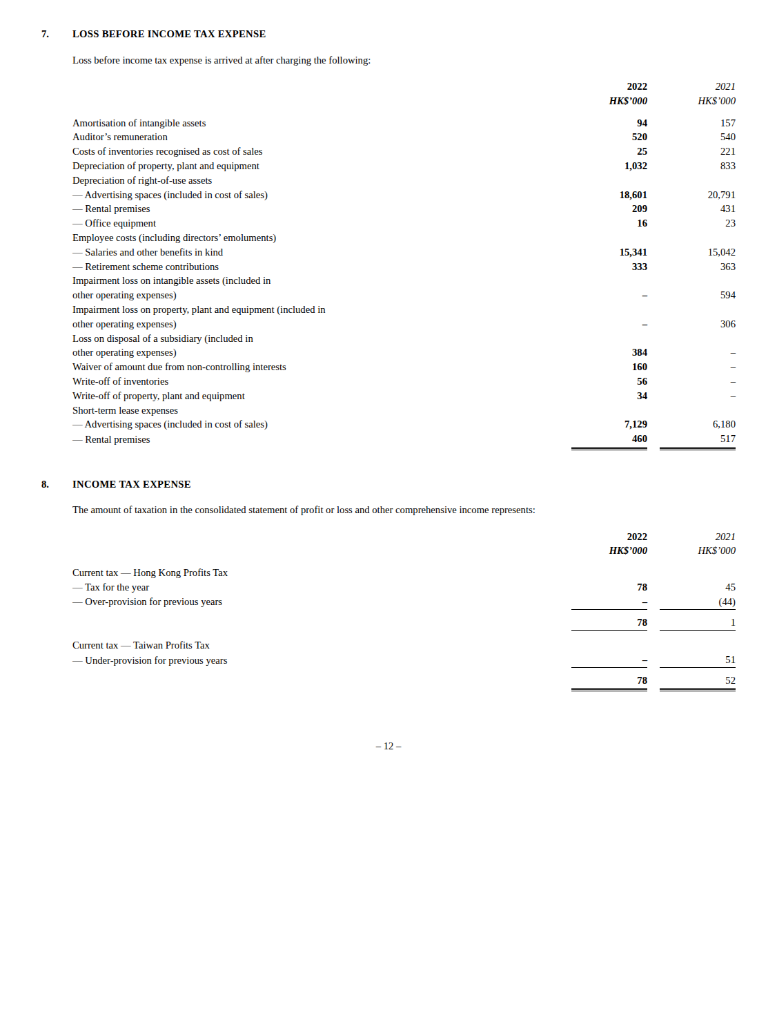7.
LOSS BEFORE INCOME TAX EXPENSE
Loss before income tax expense is arrived at after charging the following:
| | | 2022 | | 2021 |
| | | HK$’000 | | HK$’000 |
| Amortisation of intangible assets | | 94 | | 157 |
| Auditor’s remuneration | | 520 | | 540 |
| Costs of inventories recognised as cost of sales | | 25 | | 221 |
| Depreciation of property, plant and equipment | | 1,032 | | 833 |
| Depreciation of right-of-use assets | | | | |
| — Advertising spaces (included in cost of sales) | | 18,601 | | 20,791 |
| — Rental premises | | 209 | | 431 |
| — Office equipment | | 16 | | 23 |
| Employee costs (including directors’ emoluments) | | | | |
| — Salaries and other benefits in kind | | 15,341 | | 15,042 |
| — Retirement scheme contributions | | 333 | | 363 |
| Impairment loss on intangible assets (included in | | | | |
| other operating expenses) | | – | | 594 |
| Impairment loss on property, plant and equipment (included in | | | | |
| other operating expenses) | | – | | 306 |
| Loss on disposal of a subsidiary (included in | | | | |
| other operating expenses) | | 384 | | – |
| Waiver of amount due from non-controlling interests | | 160 | | – |
| Write-off of inventories | | 56 | | – |
| Write-off of property, plant and equipment | | 34 | | – |
| Short-term lease expenses | | | | |
| — Advertising spaces (included in cost of sales) | | 7,129 | | 6,180 |
| — Rental premises | | 460 | | 517 |
8.
INCOME TAX EXPENSE
The amount of taxation in the consolidated statement of profit or loss and other comprehensive income represents:
| | | 2022 | | 2021 |
| | | HK$’000 | | HK$’000 |
| Current tax — Hong Kong Profits Tax | | | | |
| — Tax for the year | | 78 | | 45 |
| — Over-provision for previous years | | – | | (44) |
| | | 78 | | 1 |
| Current tax — Taiwan Profits Tax | | | | |
| — Under-provision for previous years | | – | | 51 |
| | | 78 | | 52 |
– 12 –